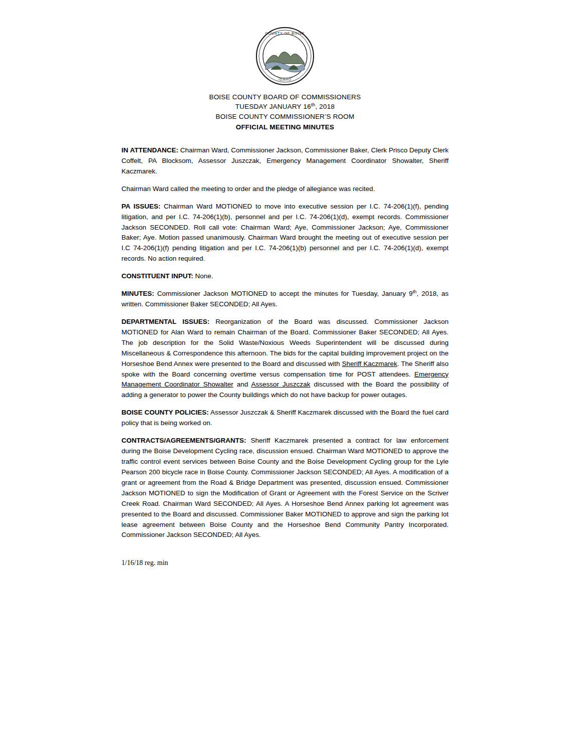COUNTY OF BOISE IDAHO
BOISE COUNTY BOARD OF COMMISSIONERS
TUESDAY JANUARY 16th, 2018
BOISE COUNTY COMMISSIONER’S ROOM
OFFICIAL MEETING MINUTES
IN ATTENDANCE: Chairman Ward, Commissioner Jackson, Commissioner Baker, Clerk Prisco Deputy Clerk Coffelt, PA Blocksom, Assessor Juszczak, Emergency Management Coordinator Showalter, Sheriff Kaczmarek.
Chairman Ward called the meeting to order and the pledge of allegiance was recited.
PA ISSUES: Chairman Ward MOTIONED to move into executive session per I.C. 74-206(1)(f), pending litigation, and per I.C. 74-206(1)(b), personnel and per I.C. 74-206(1)(d), exempt records. Commissioner Jackson SECONDED. Roll call vote: Chairman Ward; Aye, Commissioner Jackson; Aye, Commissioner Baker; Aye. Motion passed unanimously. Chairman Ward brought the meeting out of executive session per I.C 74-206(1)(f) pending litigation and per I.C. 74-206(1)(b) personnel and per I.C. 74-206(1)(d), exempt records. No action required.
CONSTITUENT INPUT: None.
MINUTES: Commissioner Jackson MOTIONED to accept the minutes for Tuesday, January 9th, 2018, as written. Commissioner Baker SECONDED; All Ayes.
DEPARTMENTAL ISSUES: Reorganization of the Board was discussed. Commissioner Jackson MOTIONED for Alan Ward to remain Chairman of the Board. Commissioner Baker SECONDED; All Ayes. The job description for the Solid Waste/Noxious Weeds Superintendent will be discussed during Miscellaneous & Correspondence this afternoon. The bids for the capital building improvement project on the Horseshoe Bend Annex were presented to the Board and discussed with Sheriff Kaczmarek. The Sheriff also spoke with the Board concerning overtime versus compensation time for POST attendees. Emergency Management Coordinator Showalter and Assessor Juszczak discussed with the Board the possibility of adding a generator to power the County buildings which do not have backup for power outages.
BOISE COUNTY POLICIES: Assessor Juszczak & Sheriff Kaczmarek discussed with the Board the fuel card policy that is being worked on.
CONTRACTS/AGREEMENTS/GRANTS: Sheriff Kaczmarek presented a contract for law enforcement during the Boise Development Cycling race, discussion ensued. Chairman Ward MOTIONED to approve the traffic control event services between Boise County and the Boise Development Cycling group for the Lyle Pearson 200 bicycle race in Boise County. Commissioner Jackson SECONDED; All Ayes. A modification of a grant or agreement from the Road & Bridge Department was presented, discussion ensued. Commissioner Jackson MOTIONED to sign the Modification of Grant or Agreement with the Forest Service on the Scriver Creek Road. Chairman Ward SECONDED; All Ayes. A Horseshoe Bend Annex parking lot agreement was presented to the Board and discussed. Commissioner Baker MOTIONED to approve and sign the parking lot lease agreement between Boise County and the Horseshoe Bend Community Pantry Incorporated. Commissioner Jackson SECONDED; All Ayes.
1/16/18 reg. min